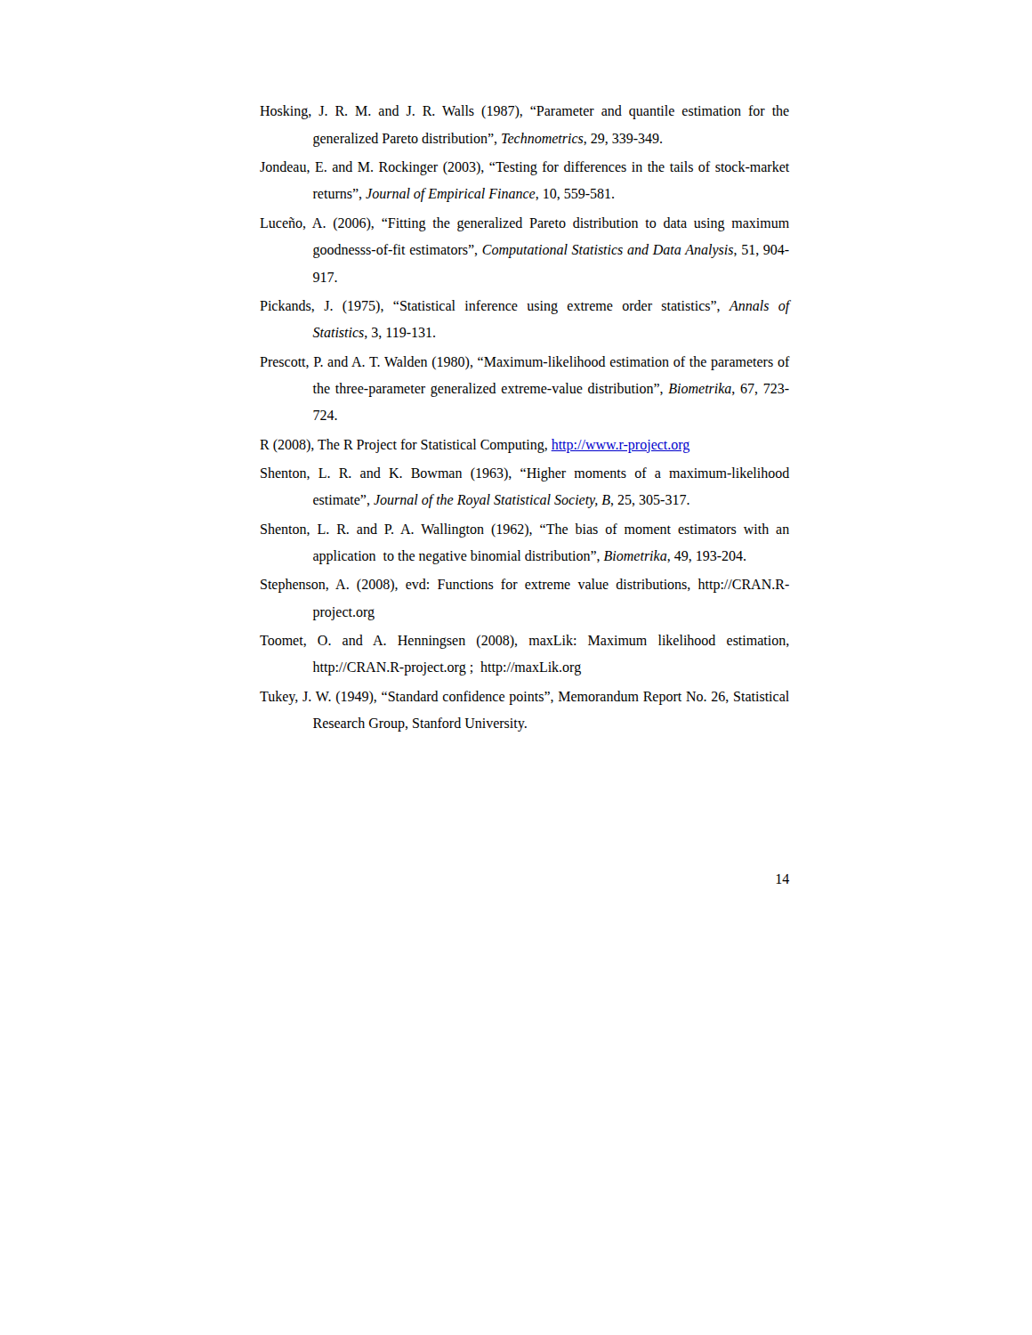Hosking, J. R. M. and J. R. Walls (1987), “Parameter and quantile estimation for the generalized Pareto distribution”, Technometrics, 29, 339-349.
Jondeau, E. and M. Rockinger (2003), “Testing for differences in the tails of stock-market returns”, Journal of Empirical Finance, 10, 559-581.
Luceño, A. (2006), “Fitting the generalized Pareto distribution to data using maximum goodnesss-of-fit estimators”, Computational Statistics and Data Analysis, 51, 904-917.
Pickands, J. (1975), “Statistical inference using extreme order statistics”, Annals of Statistics, 3, 119-131.
Prescott, P. and A. T. Walden (1980), “Maximum-likelihood estimation of the parameters of the three-parameter generalized extreme-value distribution”, Biometrika, 67, 723-724.
R (2008), The R Project for Statistical Computing, http://www.r-project.org
Shenton, L. R. and K. Bowman (1963), “Higher moments of a maximum-likelihood estimate”, Journal of the Royal Statistical Society, B, 25, 305-317.
Shenton, L. R. and P. A. Wallington (1962), “The bias of moment estimators with an application to the negative binomial distribution”, Biometrika, 49, 193-204.
Stephenson, A. (2008), evd: Functions for extreme value distributions, http://CRAN.R-project.org
Toomet, O. and A. Henningsen (2008), maxLik: Maximum likelihood estimation, http://CRAN.R‑project.org ; http://maxLik.org
Tukey, J. W. (1949), “Standard confidence points”, Memorandum Report No. 26, Statistical Research Group, Stanford University.
14